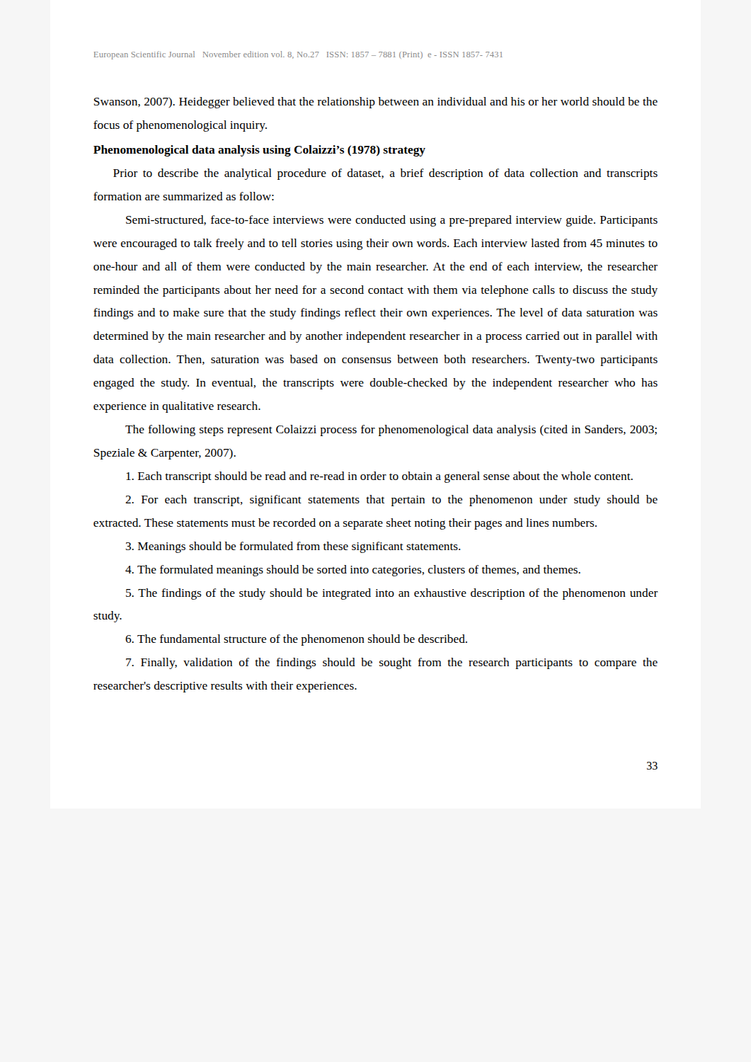European Scientific Journal November edition vol. 8, No.27 ISSN: 1857 – 7881 (Print) e - ISSN 1857- 7431
Swanson, 2007). Heidegger believed that the relationship between an individual and his or her world should be the focus of phenomenological inquiry.
Phenomenological data analysis using Colaizzi’s (1978) strategy
Prior to describe the analytical procedure of dataset, a brief description of data collection and transcripts formation are summarized as follow:
Semi-structured, face-to-face interviews were conducted using a pre-prepared interview guide. Participants were encouraged to talk freely and to tell stories using their own words. Each interview lasted from 45 minutes to one-hour and all of them were conducted by the main researcher. At the end of each interview, the researcher reminded the participants about her need for a second contact with them via telephone calls to discuss the study findings and to make sure that the study findings reflect their own experiences. The level of data saturation was determined by the main researcher and by another independent researcher in a process carried out in parallel with data collection. Then, saturation was based on consensus between both researchers. Twenty-two participants engaged the study. In eventual, the transcripts were double-checked by the independent researcher who has experience in qualitative research.
The following steps represent Colaizzi process for phenomenological data analysis (cited in Sanders, 2003; Speziale & Carpenter, 2007).
1. Each transcript should be read and re-read in order to obtain a general sense about the whole content.
2. For each transcript, significant statements that pertain to the phenomenon under study should be extracted. These statements must be recorded on a separate sheet noting their pages and lines numbers.
3. Meanings should be formulated from these significant statements.
4. The formulated meanings should be sorted into categories, clusters of themes, and themes.
5. The findings of the study should be integrated into an exhaustive description of the phenomenon under study.
6. The fundamental structure of the phenomenon should be described.
7. Finally, validation of the findings should be sought from the research participants to compare the researcher's descriptive results with their experiences.
33